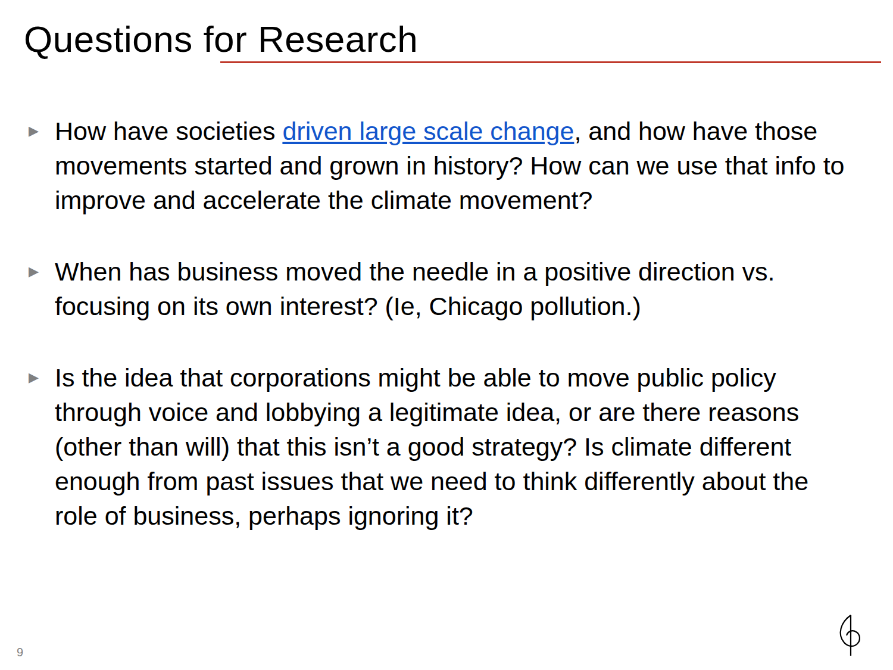Questions for Research
How have societies driven large scale change, and how have those movements started and grown in history? How can we use that info to improve and accelerate the climate movement?
When has business moved the needle in a positive direction vs. focusing on its own interest? (Ie, Chicago pollution.)
Is the idea that corporations might be able to move public policy through voice and lobbying a legitimate idea, or are there reasons (other than will) that this isn’t a good strategy? Is climate different enough from past issues that we need to think differently about the role of business, perhaps ignoring it?
9